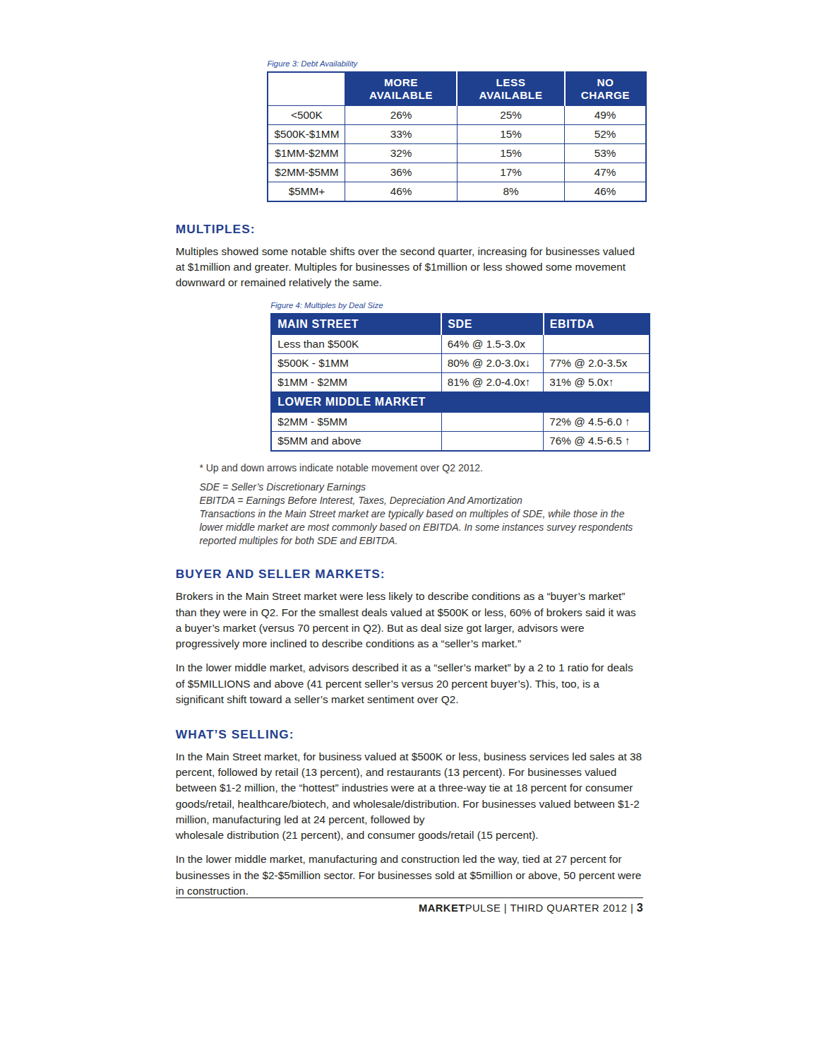Figure 3: Debt Availability
| | MORE AVAILABLE | LESS AVAILABLE | NO CHARGE |
| --- | --- | --- | --- |
| <500K | 26% | 25% | 49% |
| $500K-$1MM | 33% | 15% | 52% |
| $1MM-$2MM | 32% | 15% | 53% |
| $2MM-$5MM | 36% | 17% | 47% |
| $5MM+ | 46% | 8% | 46% |
MULTIPLES:
Multiples showed some notable shifts over the second quarter, increasing for businesses valued at $1million and greater. Multiples for businesses of $1million or less showed some movement downward or remained relatively the same.
Figure 4: Multiples by Deal Size
| MAIN STREET | SDE | EBITDA |
| --- | --- | --- |
| Less than $500K | 64% @ 1.5-3.0x | |
| $500K - $1MM | 80% @ 2.0-3.0x ↓ | 77% @ 2.0-3.5x |
| $1MM - $2MM | 81% @ 2.0-4.0x ↑ | 31% @ 5.0x ↑ |
| LOWER MIDDLE MARKET |
| $2MM - $5MM | | 72% @ 4.5-6.0 ↑ |
| $5MM and above | | 76% @ 4.5-6.5 ↑ |
* Up and down arrows indicate notable movement over Q2 2012.
SDE = Seller’s Discretionary Earnings
EBITDA = Earnings Before Interest, Taxes, Depreciation And Amortization
Transactions in the Main Street market are typically based on multiples of SDE, while those in the lower middle market are most commonly based on EBITDA. In some instances survey respondents reported multiples for both SDE and EBITDA.
BUYER AND SELLER MARKETS:
Brokers in the Main Street market were less likely to describe conditions as a “buyer’s market” than they were in Q2. For the smallest deals valued at $500K or less, 60% of brokers said it was a buyer’s market (versus 70 percent in Q2). But as deal size got larger, advisors were progressively more inclined to describe conditions as a “seller’s market.”
In the lower middle market, advisors described it as a “seller’s market” by a 2 to 1 ratio for deals of $5MILLIONS and above (41 percent seller’s versus 20 percent buyer’s). This, too, is a significant shift toward a seller’s market sentiment over Q2.
WHAT’S SELLING:
In the Main Street market, for business valued at $500K or less, business services led sales at 38 percent, followed by retail (13 percent), and restaurants (13 percent). For businesses valued between $1-2 million, the “hottest” industries were at a three-way tie at 18 percent for consumer goods/retail, healthcare/biotech, and wholesale/distribution. For businesses valued between $1-2 million, manufacturing led at 24 percent, followed by
wholesale distribution (21 percent), and consumer goods/retail (15 percent).
In the lower middle market, manufacturing and construction led the way, tied at 27 percent for businesses in the $2-$5million sector. For businesses sold at $5million or above, 50 percent were in construction.
MARKET PULSE | THIRD QUARTER 2012 | 3